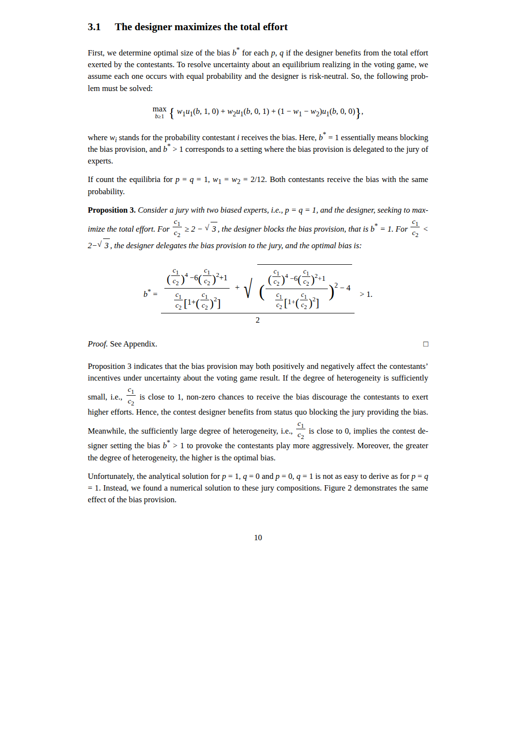3.1 The designer maximizes the total effort
First, we determine optimal size of the bias b* for each p, q if the designer benefits from the total effort exerted by the contestants. To resolve uncertainty about an equilibrium realizing in the voting game, we assume each one occurs with equal probability and the designer is risk-neutral. So, the following problem must be solved:
max b≥1{ w1u1(b, 1, 0) + w2u1(b, 0, 1) + (1 − w1 − w2)u1(b, 0, 0)},
where wi stands for the probability contestant i receives the bias. Here, b* = 1 essentially means blocking the bias provision, and b* > 1 corresponds to a setting where the bias provision is delegated to the jury of experts.
If count the equilibria for p = q = 1, w1 = w2 = 2/12. Both contestants receive the bias with the same probability.
Proposition 3. Consider a jury with two biased experts, i.e., p = q = 1, and the designer, seeking to maximize the total effort. For c1 c2 ≥ 2 − 3, the designer blocks the bias provision, that is b* = 1. For c1 c2 < 2−3, the designer delegates the bias provision to the jury, and the optimal bias is:
b* = (c1 c2)4 −6(c1 c2)2+1 c1 c2[1+(c1 c2)2] + √ ( (c1 c2)4 −6(c1 c2)2+1 c1 c2[1+(c1 c2)2] )2 − 4 2 > 1.
Proof. See Appendix. □
Proposition 3 indicates that the bias provision may both positively and negatively affect the contestants’ incentives under uncertainty about the voting game result. If the degree of heterogeneity is sufficiently small, i.e., c1 c2 is close to 1, non-zero chances to receive the bias discourage the contestants to exert higher efforts. Hence, the contest designer benefits from status quo blocking the jury providing the bias. Meanwhile, the sufficiently large degree of heterogeneity, i.e., c1 c2 is close to 0, implies the contest designer setting the bias b* > 1 to provoke the contestants play more aggressively. Moreover, the greater the degree of heterogeneity, the higher is the optimal bias.
Unfortunately, the analytical solution for p = 1, q = 0 and p = 0, q = 1 is not as easy to derive as for p = q = 1. Instead, we found a numerical solution to these jury compositions. Figure 2 demonstrates the same effect of the bias provision.
10